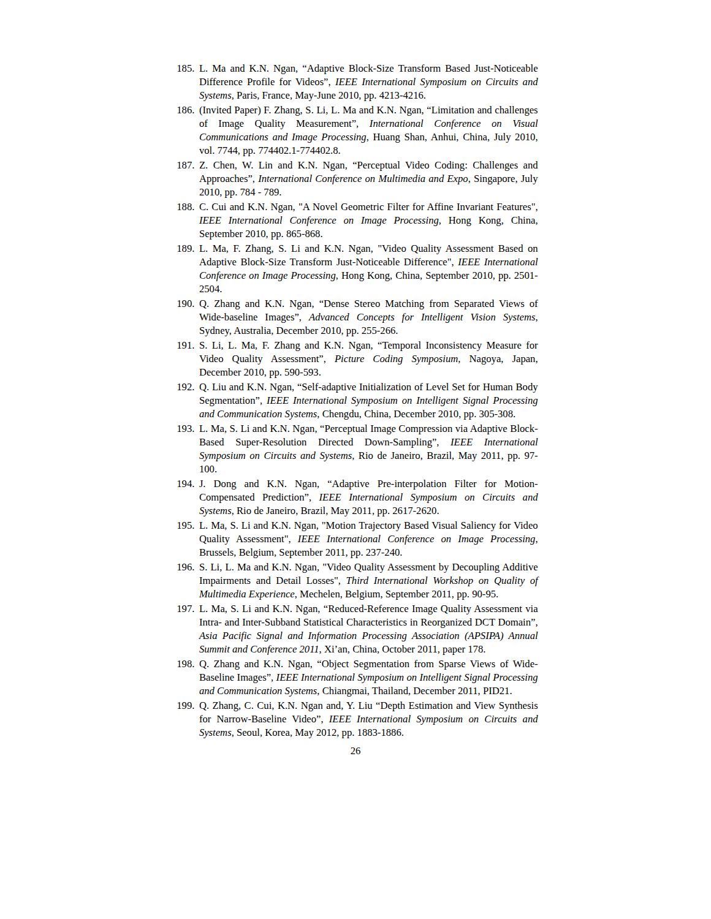L. Ma and K.N. Ngan, “Adaptive Block-Size Transform Based Just-Noticeable Difference Profile for Videos”, IEEE International Symposium on Circuits and Systems, Paris, France, May-June 2010, pp. 4213-4216.
(Invited Paper) F. Zhang, S. Li, L. Ma and K.N. Ngan, “Limitation and challenges of Image Quality Measurement”, International Conference on Visual Communications and Image Processing, Huang Shan, Anhui, China, July 2010, vol. 7744, pp. 774402.1-774402.8.
Z. Chen, W. Lin and K.N. Ngan, “Perceptual Video Coding: Challenges and Approaches”, International Conference on Multimedia and Expo, Singapore, July 2010, pp. 784 - 789.
C. Cui and K.N. Ngan, "A Novel Geometric Filter for Affine Invariant Features", IEEE International Conference on Image Processing, Hong Kong, China, September 2010, pp. 865-868.
L. Ma, F. Zhang, S. Li and K.N. Ngan, "Video Quality Assessment Based on Adaptive Block-Size Transform Just-Noticeable Difference", IEEE International Conference on Image Processing, Hong Kong, China, September 2010, pp. 2501-2504.
Q. Zhang and K.N. Ngan, “Dense Stereo Matching from Separated Views of Wide-baseline Images”, Advanced Concepts for Intelligent Vision Systems, Sydney, Australia, December 2010, pp. 255-266.
S. Li, L. Ma, F. Zhang and K.N. Ngan, “Temporal Inconsistency Measure for Video Quality Assessment”, Picture Coding Symposium, Nagoya, Japan, December 2010, pp. 590-593.
Q. Liu and K.N. Ngan, “Self-adaptive Initialization of Level Set for Human Body Segmentation”, IEEE International Symposium on Intelligent Signal Processing and Communication Systems, Chengdu, China, December 2010, pp. 305-308.
L. Ma, S. Li and K.N. Ngan, “Perceptual Image Compression via Adaptive Block-Based Super-Resolution Directed Down-Sampling”, IEEE International Symposium on Circuits and Systems, Rio de Janeiro, Brazil, May 2011, pp. 97-100.
J. Dong and K.N. Ngan, “Adaptive Pre-interpolation Filter for Motion-Compensated Prediction”, IEEE International Symposium on Circuits and Systems, Rio de Janeiro, Brazil, May 2011, pp. 2617-2620.
L. Ma, S. Li and K.N. Ngan, "Motion Trajectory Based Visual Saliency for Video Quality Assessment", IEEE International Conference on Image Processing, Brussels, Belgium, September 2011, pp. 237-240.
S. Li, L. Ma and K.N. Ngan, "Video Quality Assessment by Decoupling Additive Impairments and Detail Losses", Third International Workshop on Quality of Multimedia Experience, Mechelen, Belgium, September 2011, pp. 90-95.
L. Ma, S. Li and K.N. Ngan, “Reduced-Reference Image Quality Assessment via Intra- and Inter-Subband Statistical Characteristics in Reorganized DCT Domain”, Asia Pacific Signal and Information Processing Association (APSIPA) Annual Summit and Conference 2011, Xi’an, China, October 2011, paper 178.
Q. Zhang and K.N. Ngan, “Object Segmentation from Sparse Views of Wide-Baseline Images”, IEEE International Symposium on Intelligent Signal Processing and Communication Systems, Chiangmai, Thailand, December 2011, PID21.
Q. Zhang, C. Cui, K.N. Ngan and, Y. Liu “Depth Estimation and View Synthesis for Narrow-Baseline Video”, IEEE International Symposium on Circuits and Systems, Seoul, Korea, May 2012, pp. 1883-1886.
26